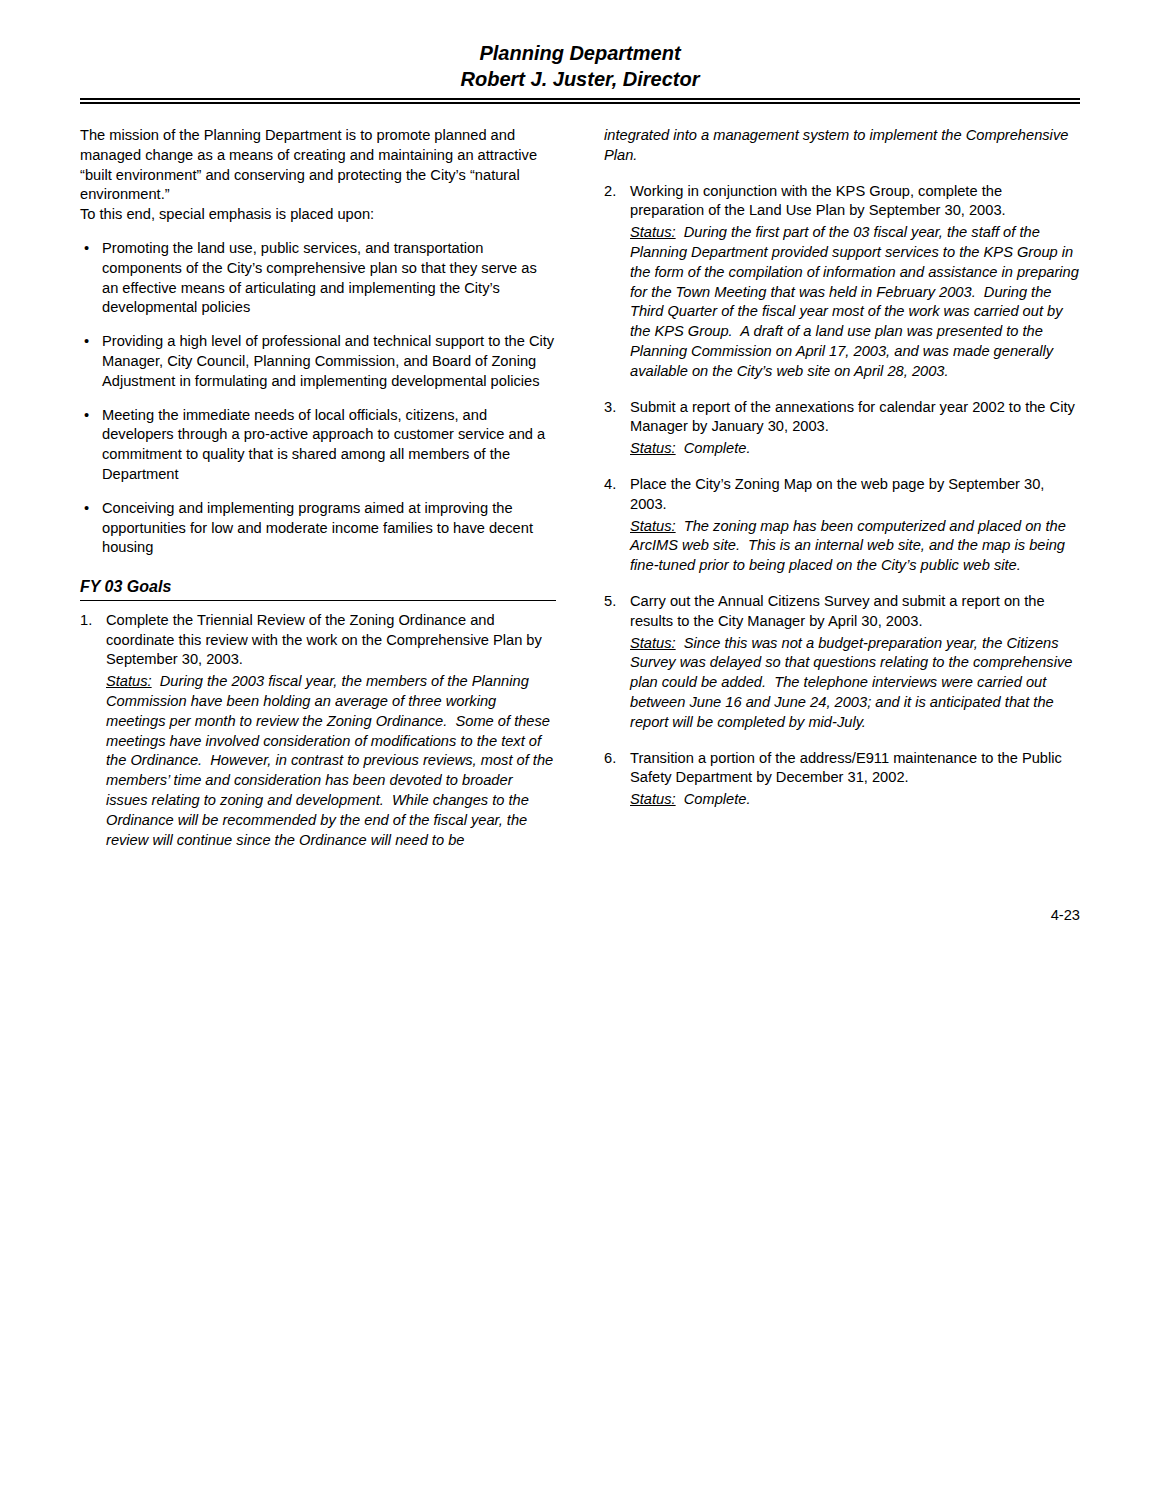Planning Department
Robert J. Juster, Director
The mission of the Planning Department is to promote planned and managed change as a means of creating and maintaining an attractive “built environment” and conserving and protecting the City’s “natural environment.”
To this end, special emphasis is placed upon:
Promoting the land use, public services, and transportation components of the City’s comprehensive plan so that they serve as an effective means of articulating and implementing the City’s developmental policies
Providing a high level of professional and technical support to the City Manager, City Council, Planning Commission, and Board of Zoning Adjustment in formulating and implementing developmental policies
Meeting the immediate needs of local officials, citizens, and developers through a pro-active approach to customer service and a commitment to quality that is shared among all members of the Department
Conceiving and implementing programs aimed at improving the opportunities for low and moderate income families to have decent housing
FY 03 Goals
Complete the Triennial Review of the Zoning Ordinance and coordinate this review with the work on the Comprehensive Plan by September 30, 2003. Status: During the 2003 fiscal year, the members of the Planning Commission have been holding an average of three working meetings per month to review the Zoning Ordinance. Some of these meetings have involved consideration of modifications to the text of the Ordinance. However, in contrast to previous reviews, most of the members’ time and consideration has been devoted to broader issues relating to zoning and development. While changes to the Ordinance will be recommended by the end of the fiscal year, the review will continue since the Ordinance will need to be
integrated into a management system to implement the Comprehensive Plan.
Working in conjunction with the KPS Group, complete the preparation of the Land Use Plan by September 30, 2003. Status: During the first part of the 03 fiscal year, the staff of the Planning Department provided support services to the KPS Group in the form of the compilation of information and assistance in preparing for the Town Meeting that was held in February 2003. During the Third Quarter of the fiscal year most of the work was carried out by the KPS Group. A draft of a land use plan was presented to the Planning Commission on April 17, 2003, and was made generally available on the City’s web site on April 28, 2003.
Submit a report of the annexations for calendar year 2002 to the City Manager by January 30, 2003. Status: Complete.
Place the City’s Zoning Map on the web page by September 30, 2003. Status: The zoning map has been computerized and placed on the ArcIMS web site. This is an internal web site, and the map is being fine-tuned prior to being placed on the City’s public web site.
Carry out the Annual Citizens Survey and submit a report on the results to the City Manager by April 30, 2003. Status: Since this was not a budget-preparation year, the Citizens Survey was delayed so that questions relating to the comprehensive plan could be added. The telephone interviews were carried out between June 16 and June 24, 2003; and it is anticipated that the report will be completed by mid-July.
Transition a portion of the address/E911 maintenance to the Public Safety Department by December 31, 2002. Status: Complete.
4-23